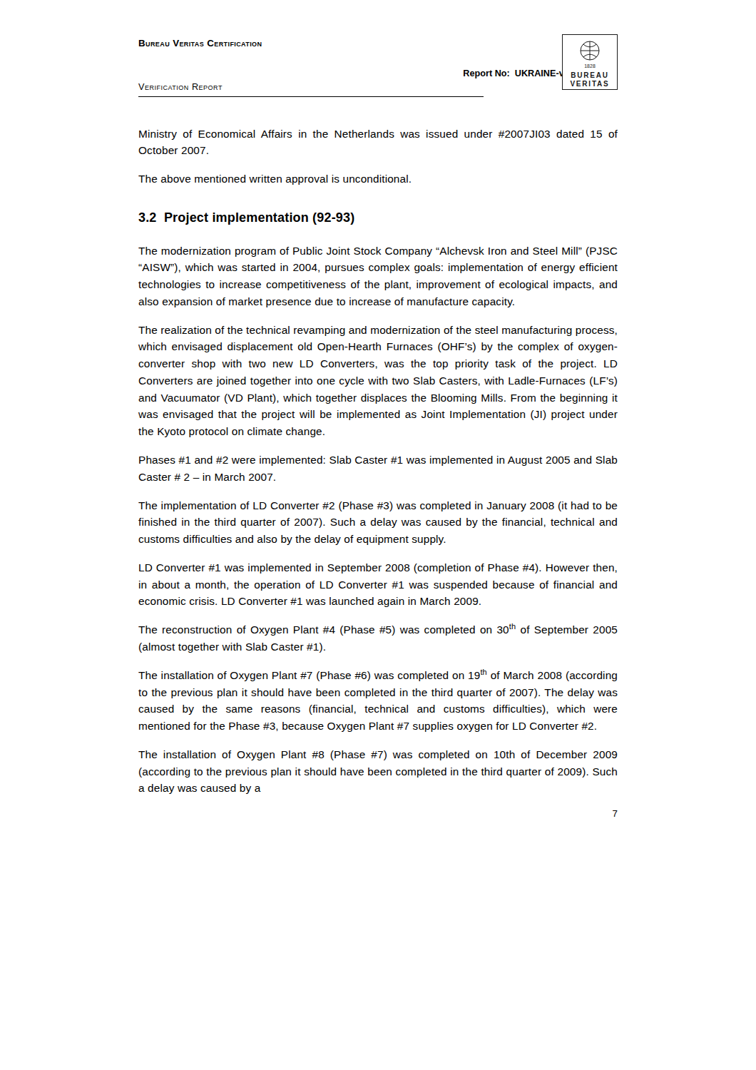Bureau Veritas Certification
Report No: UKRAINE-ver/0226/2010
Verification Report
1828
BUREAU
VERITAS
Ministry of Economical Affairs in the Netherlands was issued under #2007JI03 dated 15 of October 2007.
The above mentioned written approval is unconditional.
3.2 Project implementation (92-93)
The modernization program of Public Joint Stock Company “Alchevsk Iron and Steel Mill” (PJSC “AISW”), which was started in 2004, pursues complex goals: implementation of energy efficient technologies to increase competitiveness of the plant, improvement of ecological impacts, and also expansion of market presence due to increase of manufacture capacity.
The realization of the technical revamping and modernization of the steel manufacturing process, which envisaged displacement old Open-Hearth Furnaces (OHF’s) by the complex of oxygen-converter shop with two new LD Converters, was the top priority task of the project. LD Converters are joined together into one cycle with two Slab Casters, with Ladle-Furnaces (LF’s) and Vacuumator (VD Plant), which together displaces the Blooming Mills. From the beginning it was envisaged that the project will be implemented as Joint Implementation (JI) project under the Kyoto protocol on climate change.
Phases #1 and #2 were implemented: Slab Caster #1 was implemented in August 2005 and Slab Caster # 2 – in March 2007.
The implementation of LD Converter #2 (Phase #3) was completed in January 2008 (it had to be finished in the third quarter of 2007). Such a delay was caused by the financial, technical and customs difficulties and also by the delay of equipment supply.
LD Converter #1 was implemented in September 2008 (completion of Phase #4). However then, in about a month, the operation of LD Converter #1 was suspended because of financial and economic crisis. LD Converter #1 was launched again in March 2009.
The reconstruction of Oxygen Plant #4 (Phase #5) was completed on 30th of September 2005 (almost together with Slab Caster #1).
The installation of Oxygen Plant #7 (Phase #6) was completed on 19th of March 2008 (according to the previous plan it should have been completed in the third quarter of 2007). The delay was caused by the same reasons (financial, technical and customs difficulties), which were mentioned for the Phase #3, because Oxygen Plant #7 supplies oxygen for LD Converter #2.
The installation of Oxygen Plant #8 (Phase #7) was completed on 10th of December 2009 (according to the previous plan it should have been completed in the third quarter of 2009). Such a delay was caused by a
7